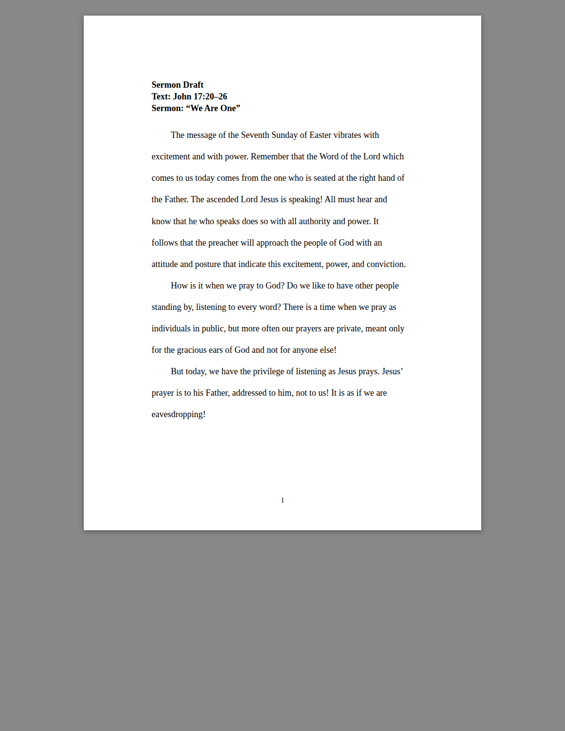Sermon Draft
Text: John 17:20–26
Sermon: “We Are One”
The message of the Seventh Sunday of Easter vibrates with excitement and with power. Remember that the Word of the Lord which comes to us today comes from the one who is seated at the right hand of the Father. The ascended Lord Jesus is speaking! All must hear and know that he who speaks does so with all authority and power. It follows that the preacher will approach the people of God with an attitude and posture that indicate this excitement, power, and conviction.
How is it when we pray to God? Do we like to have other people standing by, listening to every word? There is a time when we pray as individuals in public, but more often our prayers are private, meant only for the gracious ears of God and not for anyone else!
But today, we have the privilege of listening as Jesus prays. Jesus’ prayer is to his Father, addressed to him, not to us! It is as if we are eavesdropping!
1